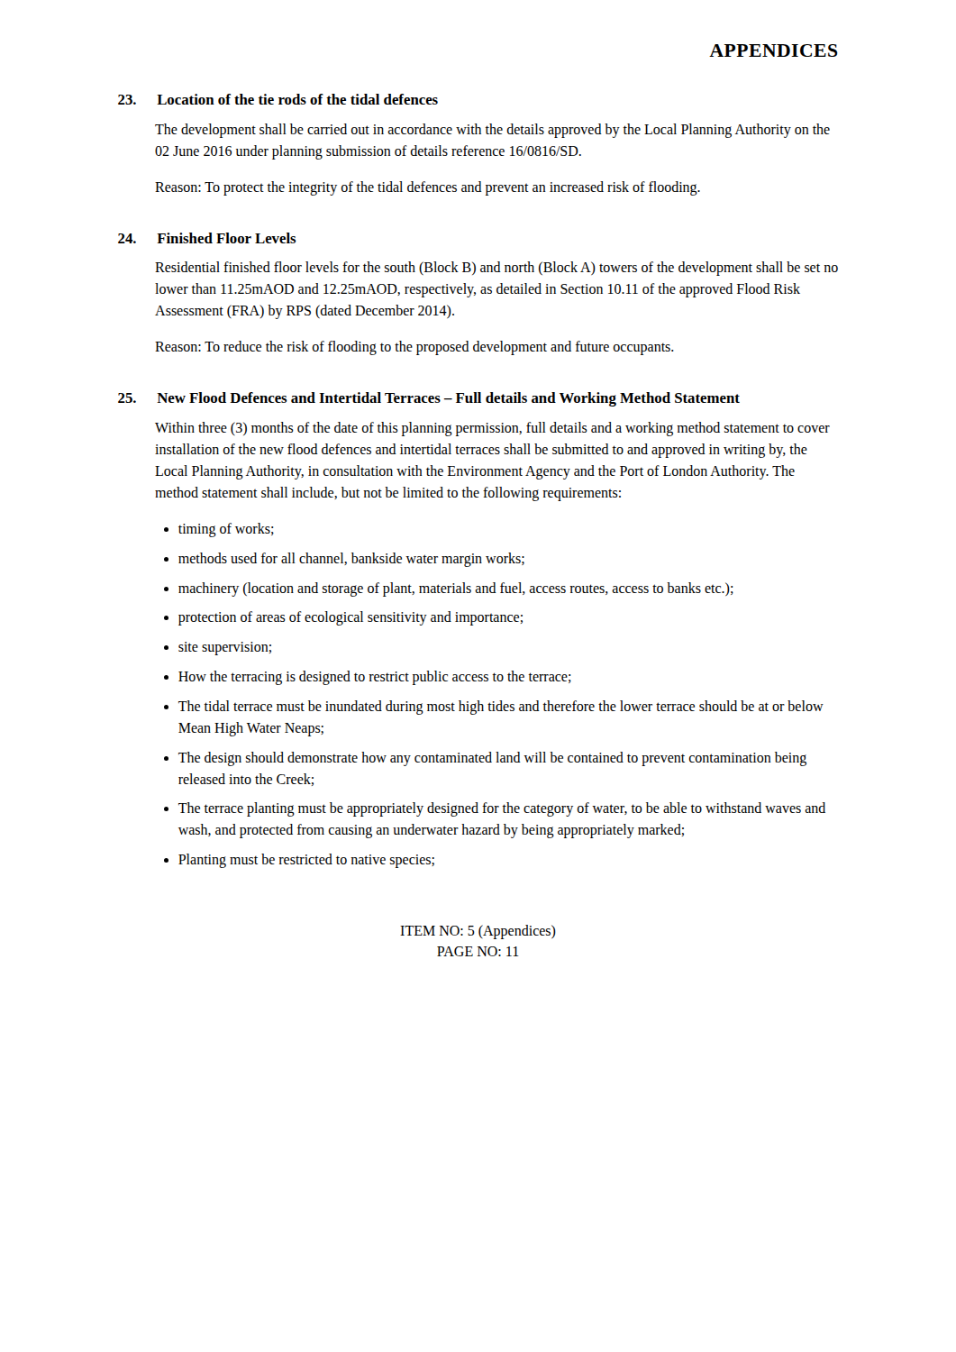APPENDICES
23. Location of the tie rods of the tidal defences
The development shall be carried out in accordance with the details approved by the Local Planning Authority on the 02 June 2016 under planning submission of details reference 16/0816/SD.
Reason: To protect the integrity of the tidal defences and prevent an increased risk of flooding.
24. Finished Floor Levels
Residential finished floor levels for the south (Block B) and north (Block A) towers of the development shall be set no lower than 11.25mAOD and 12.25mAOD, respectively, as detailed in Section 10.11 of the approved Flood Risk Assessment (FRA) by RPS (dated December 2014).
Reason: To reduce the risk of flooding to the proposed development and future occupants.
25. New Flood Defences and Intertidal Terraces – Full details and Working Method Statement
Within three (3) months of the date of this planning permission, full details and a working method statement to cover installation of the new flood defences and intertidal terraces shall be submitted to and approved in writing by, the Local Planning Authority, in consultation with the Environment Agency and the Port of London Authority. The method statement shall include, but not be limited to the following requirements:
timing of works;
methods used for all channel, bankside water margin works;
machinery (location and storage of plant, materials and fuel, access routes, access to banks etc.);
protection of areas of ecological sensitivity and importance;
site supervision;
How the terracing is designed to restrict public access to the terrace;
The tidal terrace must be inundated during most high tides and therefore the lower terrace should be at or below Mean High Water Neaps;
The design should demonstrate how any contaminated land will be contained to prevent contamination being released into the Creek;
The terrace planting must be appropriately designed for the category of water, to be able to withstand waves and wash, and protected from causing an underwater hazard by being appropriately marked;
Planting must be restricted to native species;
ITEM NO: 5 (Appendices)
PAGE NO: 11